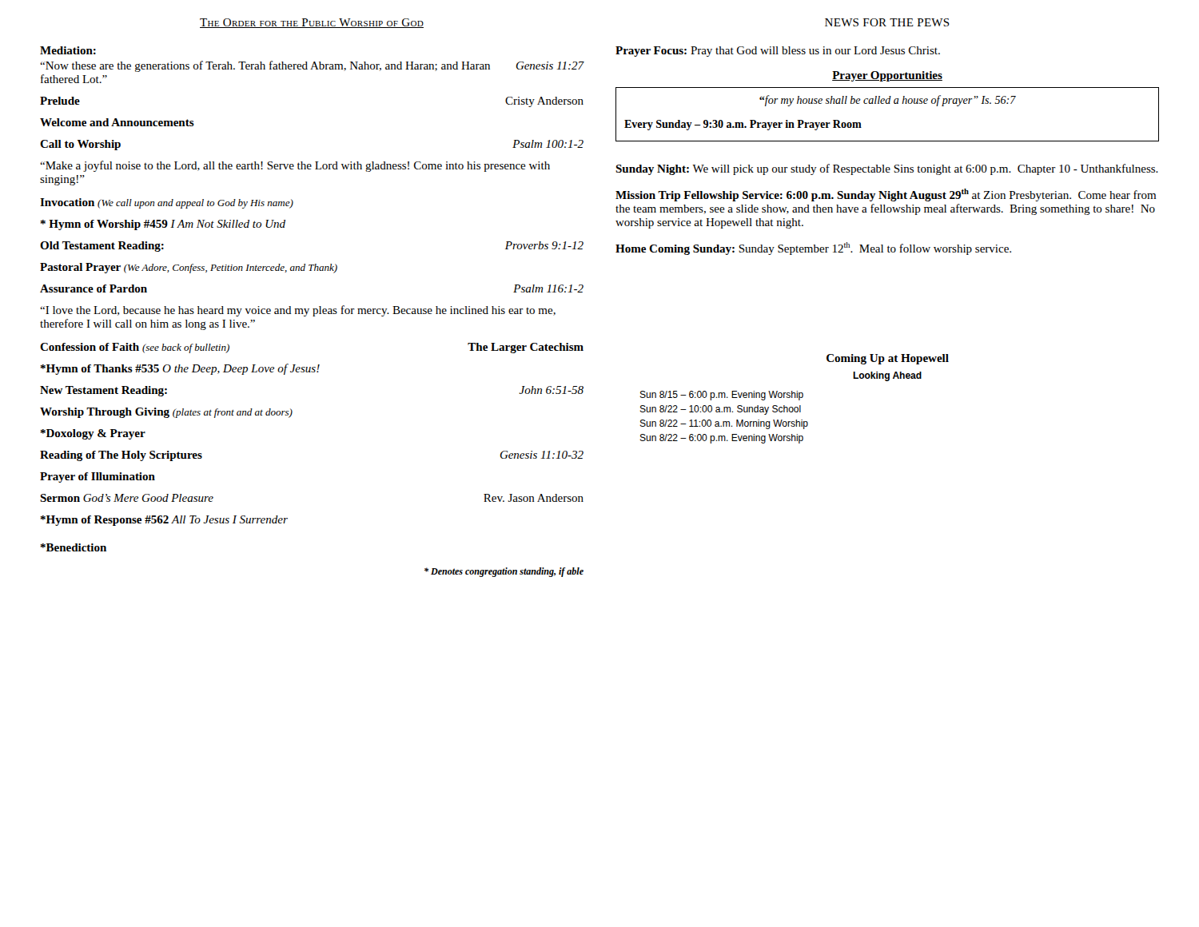The Order for the Public Worship of God
Mediation:
“Now these are the generations of Terah. Terah fathered Abram, Nahor, and Haran; and Haran fathered Lot.”
Genesis 11:27
Prelude
Cristy Anderson
Welcome and Announcements
Call to Worship
Psalm 100:1-2
“Make a joyful noise to the Lord, all the earth! Serve the Lord with gladness! Come into his presence with singing!”
Invocation (We call upon and appeal to God by His name)
* Hymn of Worship #459 I Am Not Skilled to Und
Old Testament Reading:
Proverbs 9:1-12
Pastoral Prayer (We Adore, Confess, Petition Intercede, and Thank)
Assurance of Pardon
Psalm 116:1-2
“I love the Lord, because he has heard my voice and my pleas for mercy. Because he inclined his ear to me, therefore I will call on him as long as I live.”
Confession of Faith (see back of bulletin)
The Larger Catechism
*Hymn of Thanks #535 O the Deep, Deep Love of Jesus!
New Testament Reading:
John 6:51-58
Worship Through Giving (plates at front and at doors)
*Doxology & Prayer
Reading of The Holy Scriptures
Genesis 11:10-32
Prayer of Illumination
Sermon God’s Mere Good Pleasure
Rev. Jason Anderson
*Hymn of Response #562 All To Jesus I Surrender
*Benediction
* Denotes congregation standing, if able
NEWS FOR THE PEWS
Prayer Focus: Pray that God will bless us in our Lord Jesus Christ.
Prayer Opportunities
“for my house shall be called a house of prayer” Is. 56:7
Every Sunday – 9:30 a.m. Prayer in Prayer Room
Sunday Night: We will pick up our study of Respectable Sins tonight at 6:00 p.m. Chapter 10 - Unthankfulness.
Mission Trip Fellowship Service: 6:00 p.m. Sunday Night August 29th at Zion Presbyterian. Come hear from the team members, see a slide show, and then have a fellowship meal afterwards. Bring something to share! No worship service at Hopewell that night.
Home Coming Sunday: Sunday September 12th. Meal to follow worship service.
Coming Up at Hopewell
Looking Ahead
Sun 8/15 – 6:00 p.m. Evening Worship
Sun 8/22 – 10:00 a.m. Sunday School
Sun 8/22 – 11:00 a.m. Morning Worship
Sun 8/22 – 6:00 p.m. Evening Worship